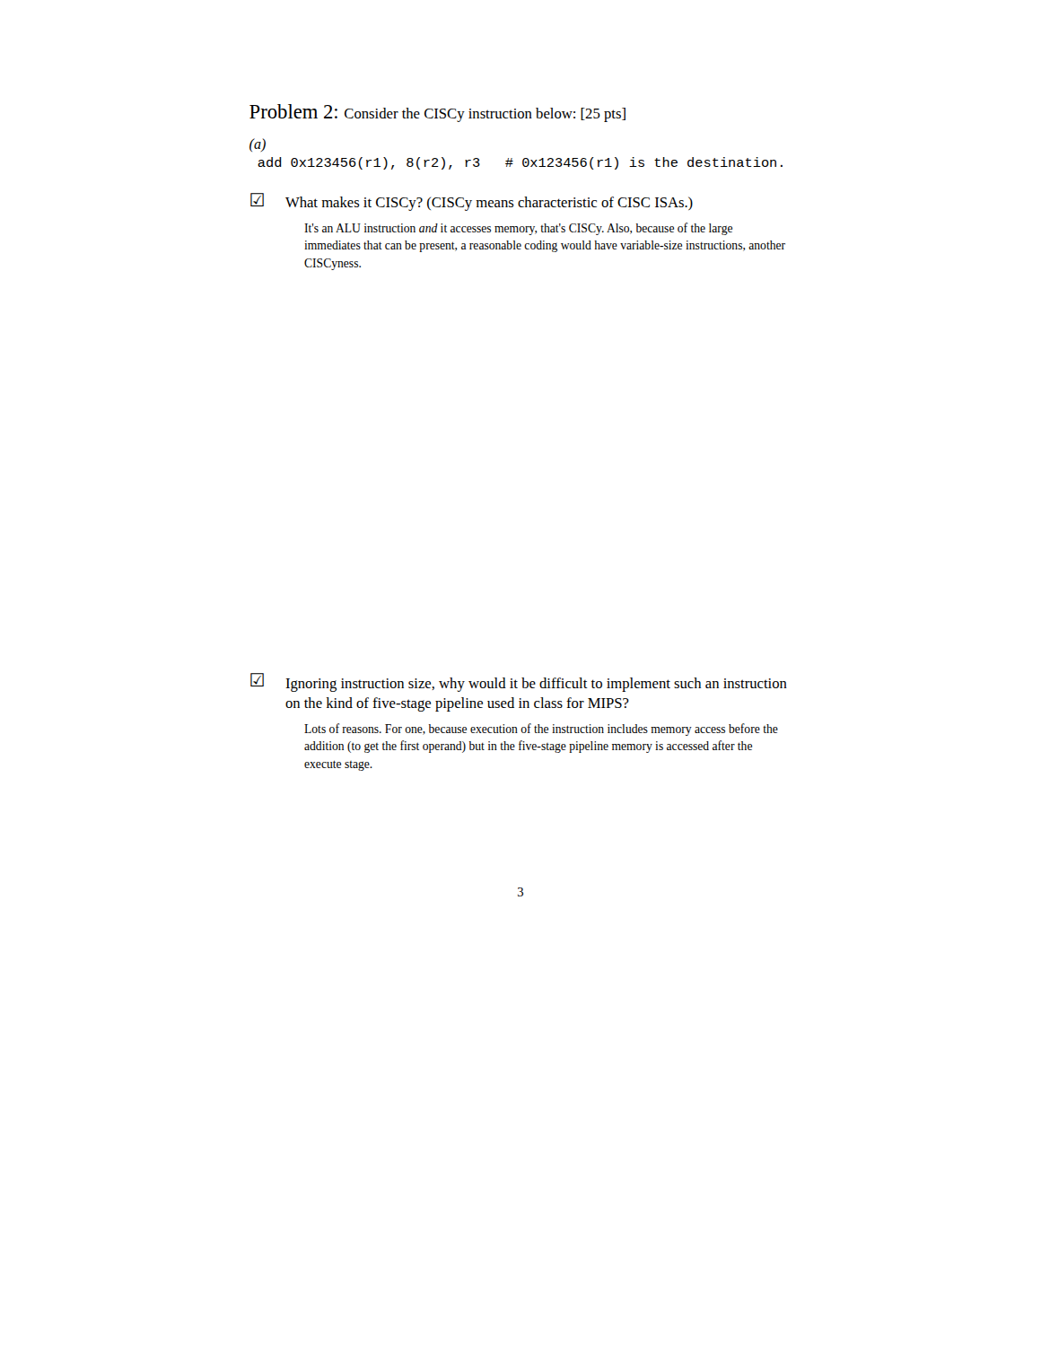Problem 2: Consider the CISCy instruction below: [25 pts]
(a)
 add 0x123456(r1), 8(r2), r3   # 0x123456(r1) is the destination.
☑
What makes it CISCy? (CISCy means characteristic of CISC ISAs.)
It's an ALU instruction and it accesses memory, that's CISCy. Also, because of the large immediates that can be present, a reasonable coding would have variable-size instructions, another CISCyness.
☑
Ignoring instruction size, why would it be difficult to implement such an instruction on the kind of five-stage pipeline used in class for MIPS?
Lots of reasons. For one, because execution of the instruction includes memory access before the addition (to get the first operand) but in the five-stage pipeline memory is accessed after the execute stage.
3